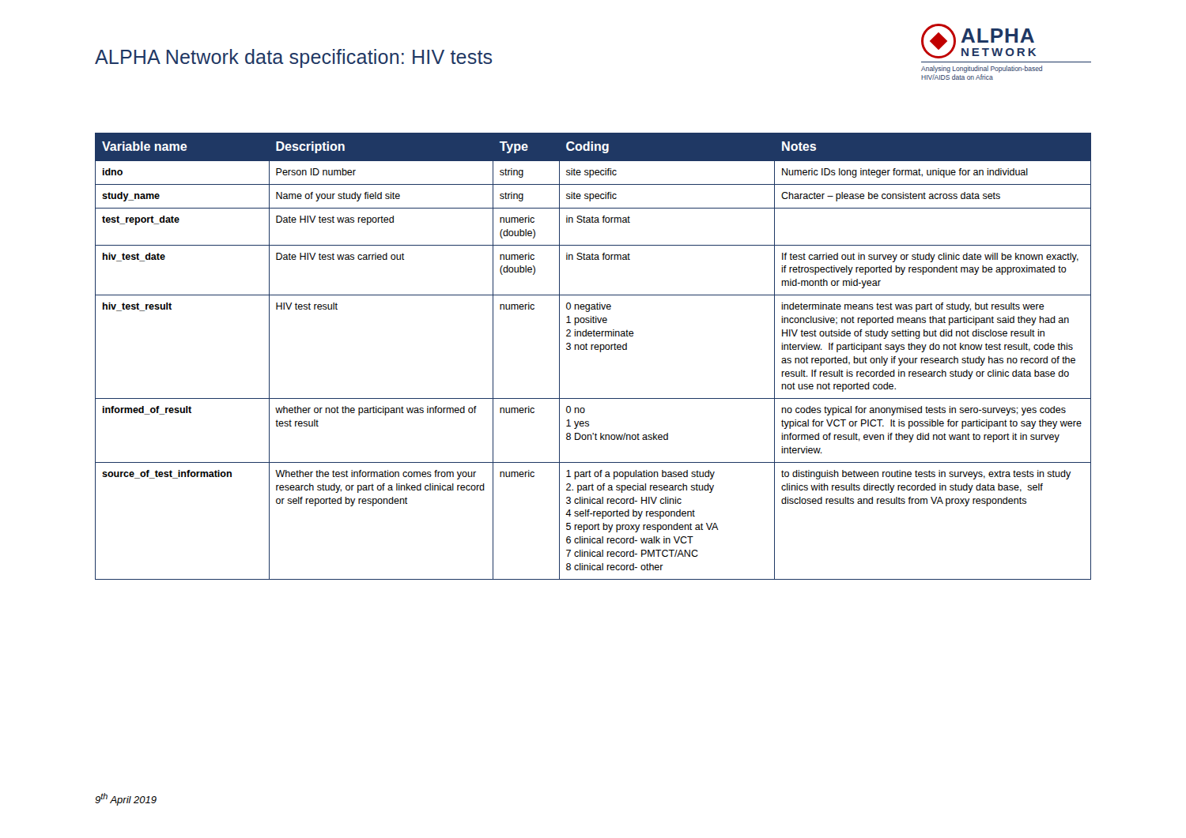ALPHA Network data specification: HIV tests
ALPHA NETWORK
Analysing Longitudinal Population-based
HIV/AIDS data on Africa
| Variable name | Description | Type | Coding | Notes |
| --- | --- | --- | --- | --- |
| idno | Person ID number | string | site specific | Numeric IDs long integer format, unique for an individual |
| study_name | Name of your study field site | string | site specific | Character – please be consistent across data sets |
| test_report_date | Date HIV test was reported | numeric (double) | in Stata format | |
| hiv_test_date | Date HIV test was carried out | numeric (double) | in Stata format | If test carried out in survey or study clinic date will be known exactly, if retrospectively reported by respondent may be approximated to mid-month or mid-year |
| hiv_test_result | HIV test result | numeric | 0 negative 1 positive 2 indeterminate 3 not reported | indeterminate means test was part of study, but results were inconclusive; not reported means that participant said they had an HIV test outside of study setting but did not disclose result in interview. If participant says they do not know test result, code this as not reported, but only if your research study has no record of the result. If result is recorded in research study or clinic data base do not use not reported code. |
| informed_of_result | whether or not the participant was informed of test result | numeric | 0 no 1 yes 8 Don’t know/not asked | no codes typical for anonymised tests in sero-surveys; yes codes typical for VCT or PICT. It is possible for participant to say they were informed of result, even if they did not want to report it in survey interview. |
| source_of_test_information | Whether the test information comes from your research study, or part of a linked clinical record or self reported by respondent | numeric | 1 part of a population based study 2. part of a special research study 3 clinical record- HIV clinic 4 self-reported by respondent 5 report by proxy respondent at VA 6 clinical record- walk in VCT 7 clinical record- PMTCT/ANC 8 clinical record- other | to distinguish between routine tests in surveys, extra tests in study clinics with results directly recorded in study data base, self disclosed results and results from VA proxy respondents |
9th April 2019